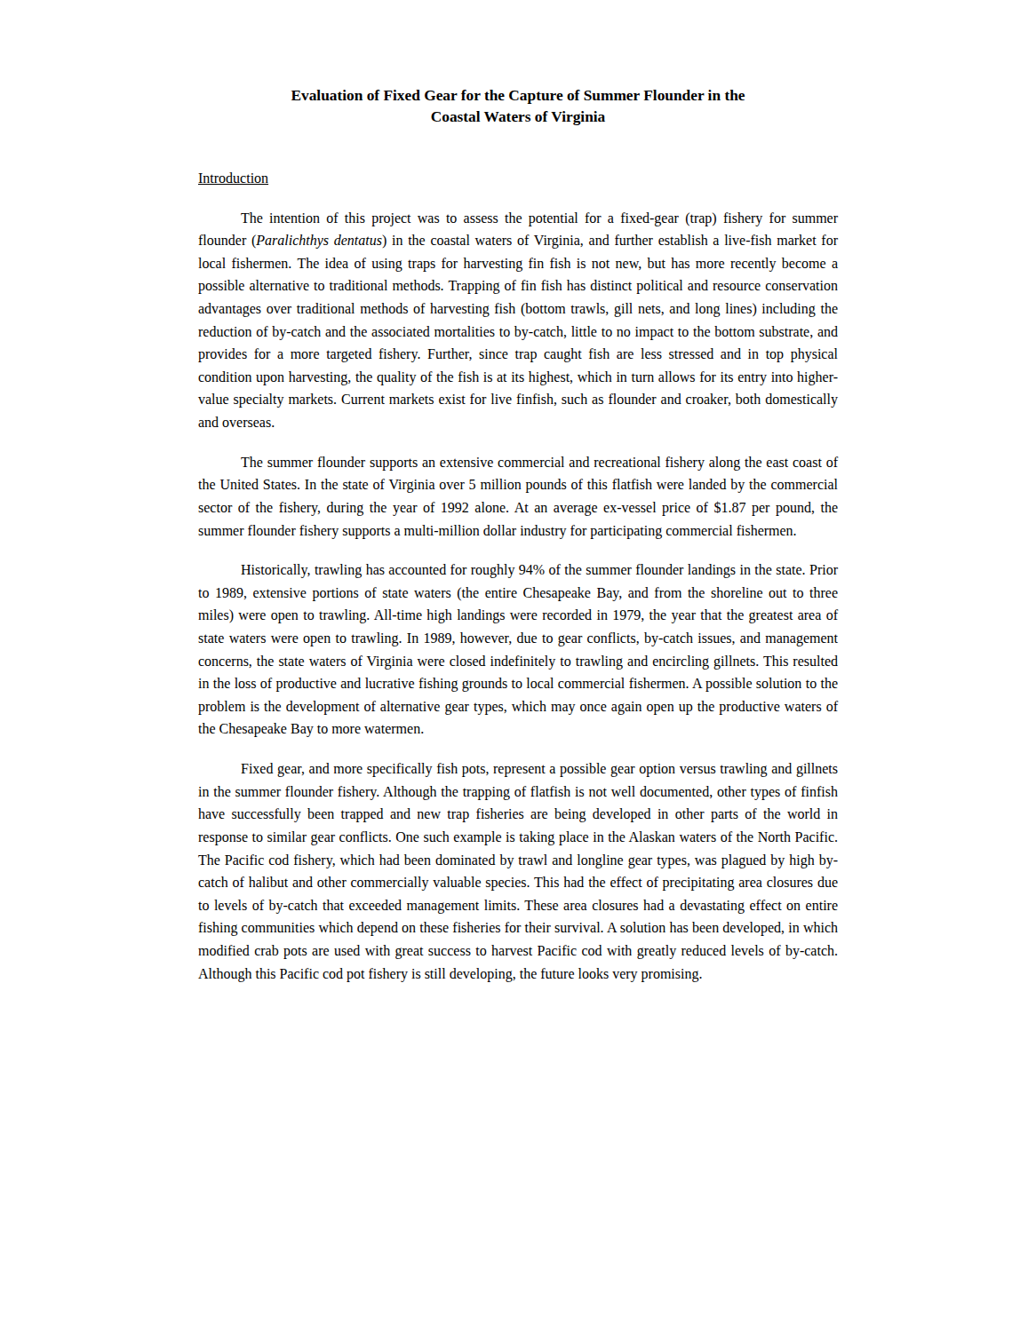Evaluation of Fixed Gear for the Capture of Summer Flounder in the
Coastal Waters of Virginia
Introduction
The intention of this project was to assess the potential for a fixed-gear (trap) fishery for summer flounder (Paralichthys dentatus) in the coastal waters of Virginia, and further establish a live-fish market for local fishermen. The idea of using traps for harvesting fin fish is not new, but has more recently become a possible alternative to traditional methods. Trapping of fin fish has distinct political and resource conservation advantages over traditional methods of harvesting fish (bottom trawls, gill nets, and long lines) including the reduction of by-catch and the associated mortalities to by-catch, little to no impact to the bottom substrate, and provides for a more targeted fishery. Further, since trap caught fish are less stressed and in top physical condition upon harvesting, the quality of the fish is at its highest, which in turn allows for its entry into higher-value specialty markets. Current markets exist for live finfish, such as flounder and croaker, both domestically and overseas.
The summer flounder supports an extensive commercial and recreational fishery along the east coast of the United States. In the state of Virginia over 5 million pounds of this flatfish were landed by the commercial sector of the fishery, during the year of 1992 alone. At an average ex-vessel price of $1.87 per pound, the summer flounder fishery supports a multi-million dollar industry for participating commercial fishermen.
Historically, trawling has accounted for roughly 94% of the summer flounder landings in the state. Prior to 1989, extensive portions of state waters (the entire Chesapeake Bay, and from the shoreline out to three miles) were open to trawling. All-time high landings were recorded in 1979, the year that the greatest area of state waters were open to trawling. In 1989, however, due to gear conflicts, by-catch issues, and management concerns, the state waters of Virginia were closed indefinitely to trawling and encircling gillnets. This resulted in the loss of productive and lucrative fishing grounds to local commercial fishermen. A possible solution to the problem is the development of alternative gear types, which may once again open up the productive waters of the Chesapeake Bay to more watermen.
Fixed gear, and more specifically fish pots, represent a possible gear option versus trawling and gillnets in the summer flounder fishery. Although the trapping of flatfish is not well documented, other types of finfish have successfully been trapped and new trap fisheries are being developed in other parts of the world in response to similar gear conflicts. One such example is taking place in the Alaskan waters of the North Pacific. The Pacific cod fishery, which had been dominated by trawl and longline gear types, was plagued by high by-catch of halibut and other commercially valuable species. This had the effect of precipitating area closures due to levels of by-catch that exceeded management limits. These area closures had a devastating effect on entire fishing communities which depend on these fisheries for their survival. A solution has been developed, in which modified crab pots are used with great success to harvest Pacific cod with greatly reduced levels of by-catch. Although this Pacific cod pot fishery is still developing, the future looks very promising.